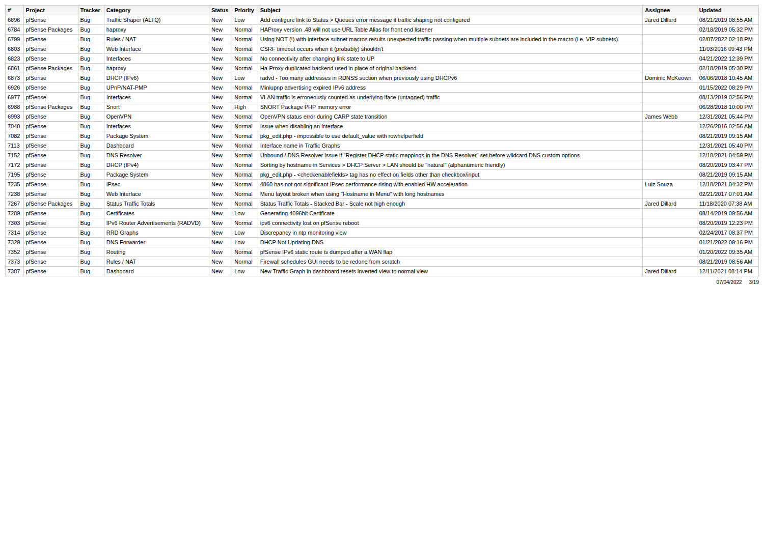| # | Project | Tracker | Category | Status | Priority | Subject | Assignee | Updated |
| --- | --- | --- | --- | --- | --- | --- | --- | --- |
| 6696 | pfSense | Bug | Traffic Shaper (ALTQ) | New | Low | Add configure link to Status > Queues error message if traffic shaping not configured | Jared Dillard | 08/21/2019 08:55 AM |
| 6784 | pfSense Packages | Bug | haproxy | New | Normal | HAProxy version .48 will not use URL Table Alias for front end listener | | 02/18/2019 05:32 PM |
| 6799 | pfSense | Bug | Rules / NAT | New | Normal | Using NOT (!) with interface subnet macros results unexpected traffic passing when multiple subnets are included in the macro (i.e. VIP subnets) | | 02/07/2022 02:18 PM |
| 6803 | pfSense | Bug | Web Interface | New | Normal | CSRF timeout occurs when it (probably) shouldn't | | 11/03/2016 09:43 PM |
| 6823 | pfSense | Bug | Interfaces | New | Normal | No connectivity after changing link state to UP | | 04/21/2022 12:39 PM |
| 6861 | pfSense Packages | Bug | haproxy | New | Normal | Ha-Proxy duplicated backend used in place of original backend | | 02/18/2019 05:30 PM |
| 6873 | pfSense | Bug | DHCP (IPv6) | New | Low | radvd - Too many addresses in RDNSS section when previously using DHCPv6 | Dominic McKeown | 06/06/2018 10:45 AM |
| 6926 | pfSense | Bug | UPnP/NAT-PMP | New | Normal | Miniupnp advertising expired IPv6 address | | 01/15/2022 08:29 PM |
| 6977 | pfSense | Bug | Interfaces | New | Normal | VLAN traffic is erroneously counted as underlying iface (untagged) traffic | | 08/13/2019 02:56 PM |
| 6988 | pfSense Packages | Bug | Snort | New | High | SNORT Package PHP memory error | | 06/28/2018 10:00 PM |
| 6993 | pfSense | Bug | OpenVPN | New | Normal | OpenVPN status error during CARP state transition | James Webb | 12/31/2021 05:44 PM |
| 7040 | pfSense | Bug | Interfaces | New | Normal | Issue when disabling an interface | | 12/26/2016 02:56 AM |
| 7082 | pfSense | Bug | Package System | New | Normal | pkg_edit.php - impossible to use default_value with rowhelperfield | | 08/21/2019 09:15 AM |
| 7113 | pfSense | Bug | Dashboard | New | Normal | Interface name in Traffic Graphs | | 12/31/2021 05:40 PM |
| 7152 | pfSense | Bug | DNS Resolver | New | Normal | Unbound / DNS Resolver issue if "Register DHCP static mappings in the DNS Resolver" set before wildcard DNS custom options | | 12/18/2021 04:59 PM |
| 7172 | pfSense | Bug | DHCP (IPv4) | New | Normal | Sorting by hostname in Services > DHCP Server > LAN should be "natural" (alphanumeric friendly) | | 08/20/2019 03:47 PM |
| 7195 | pfSense | Bug | Package System | New | Normal | pkg_edit.php - <checkenablefields> tag has no effect on fields other than checkbox/input | | 08/21/2019 09:15 AM |
| 7235 | pfSense | Bug | IPsec | New | Normal | 4860 has not got significant IPsec performance rising with enabled HW acceleration | Luiz Souza | 12/18/2021 04:32 PM |
| 7238 | pfSense | Bug | Web Interface | New | Normal | Menu layout broken when using "Hostname in Menu" with long hostnames | | 02/21/2017 07:01 AM |
| 7267 | pfSense Packages | Bug | Status Traffic Totals | New | Normal | Status Traffic Totals - Stacked Bar - Scale not high enough | Jared Dillard | 11/18/2020 07:38 AM |
| 7289 | pfSense | Bug | Certificates | New | Low | Generating 4096bit Certificate | | 08/14/2019 09:56 AM |
| 7303 | pfSense | Bug | IPv6 Router Advertisements (RADVD) | New | Normal | ipv6 connectivity lost on pfSense reboot | | 08/20/2019 12:23 PM |
| 7314 | pfSense | Bug | RRD Graphs | New | Low | Discrepancy in ntp monitoring view | | 02/24/2017 08:37 PM |
| 7329 | pfSense | Bug | DNS Forwarder | New | Low | DHCP Not Updating DNS | | 01/21/2022 09:16 PM |
| 7352 | pfSense | Bug | Routing | New | Normal | pfSense IPv6 static route is dumped after a WAN flap | | 01/20/2022 09:35 AM |
| 7373 | pfSense | Bug | Rules / NAT | New | Normal | Firewall schedules GUI needs to be redone from scratch | | 08/21/2019 08:56 AM |
| 7387 | pfSense | Bug | Dashboard | New | Low | New Traffic Graph in dashboard resets inverted view to normal view | Jared Dillard | 12/11/2021 08:14 PM |
07/04/2022 3/19